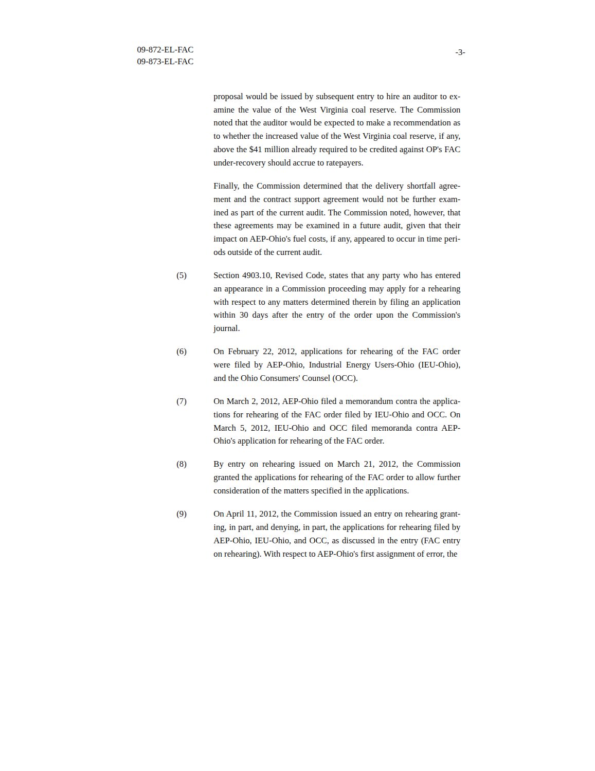09-872-EL-FAC
09-873-EL-FAC
-3-
proposal would be issued by subsequent entry to hire an auditor to examine the value of the West Virginia coal reserve. The Commission noted that the auditor would be expected to make a recommendation as to whether the increased value of the West Virginia coal reserve, if any, above the $41 million already required to be credited against OP's FAC under-recovery should accrue to ratepayers.
Finally, the Commission determined that the delivery shortfall agreement and the contract support agreement would not be further examined as part of the current audit. The Commission noted, however, that these agreements may be examined in a future audit, given that their impact on AEP-Ohio's fuel costs, if any, appeared to occur in time periods outside of the current audit.
(5) Section 4903.10, Revised Code, states that any party who has entered an appearance in a Commission proceeding may apply for a rehearing with respect to any matters determined therein by filing an application within 30 days after the entry of the order upon the Commission's journal.
(6) On February 22, 2012, applications for rehearing of the FAC order were filed by AEP-Ohio, Industrial Energy Users-Ohio (IEU-Ohio), and the Ohio Consumers' Counsel (OCC).
(7) On March 2, 2012, AEP-Ohio filed a memorandum contra the applications for rehearing of the FAC order filed by IEU-Ohio and OCC. On March 5, 2012, IEU-Ohio and OCC filed memoranda contra AEP-Ohio's application for rehearing of the FAC order.
(8) By entry on rehearing issued on March 21, 2012, the Commission granted the applications for rehearing of the FAC order to allow further consideration of the matters specified in the applications.
(9) On April 11, 2012, the Commission issued an entry on rehearing granting, in part, and denying, in part, the applications for rehearing filed by AEP-Ohio, IEU-Ohio, and OCC, as discussed in the entry (FAC entry on rehearing). With respect to AEP-Ohio's first assignment of error, the